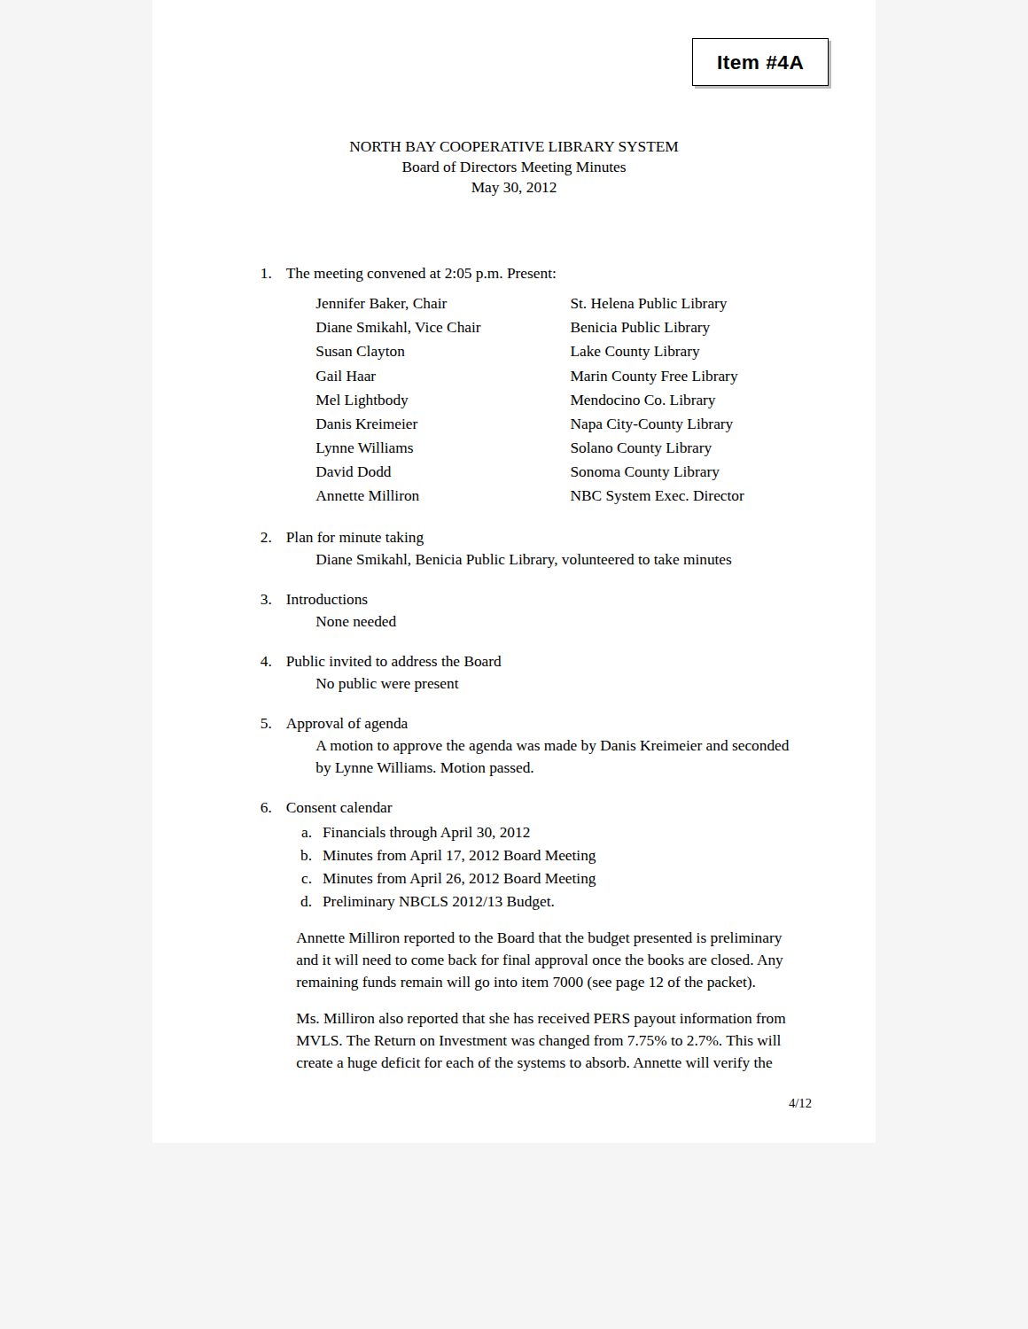Item #4A
NORTH BAY COOPERATIVE LIBRARY SYSTEM
Board of Directors Meeting Minutes
May 30, 2012
The meeting convened at 2:05 p.m. Present:
| Jennifer Baker, Chair | St. Helena Public Library |
| Diane Smikahl, Vice Chair | Benicia Public Library |
| Susan Clayton | Lake County Library |
| Gail Haar | Marin County Free Library |
| Mel Lightbody | Mendocino Co. Library |
| Danis Kreimeier | Napa City-County Library |
| Lynne Williams | Solano County Library |
| David Dodd | Sonoma County Library |
| Annette Milliron | NBC System Exec. Director |
Plan for minute taking
Diane Smikahl, Benicia Public Library, volunteered to take minutes
Introductions
None needed
Public invited to address the Board
No public were present
Approval of agenda
A motion to approve the agenda was made by Danis Kreimeier and seconded by Lynne Williams. Motion passed.
Consent calendar
Financials through April 30, 2012
Minutes from April 17, 2012 Board Meeting
Minutes from April 26, 2012 Board Meeting
Preliminary NBCLS 2012/13 Budget.
Annette Milliron reported to the Board that the budget presented is preliminary and it will need to come back for final approval once the books are closed. Any remaining funds remain will go into item 7000 (see page 12 of the packet).
Ms. Milliron also reported that she has received PERS payout information from MVLS. The Return on Investment was changed from 7.75% to 2.7%. This will create a huge deficit for each of the systems to absorb. Annette will verify the
4/12